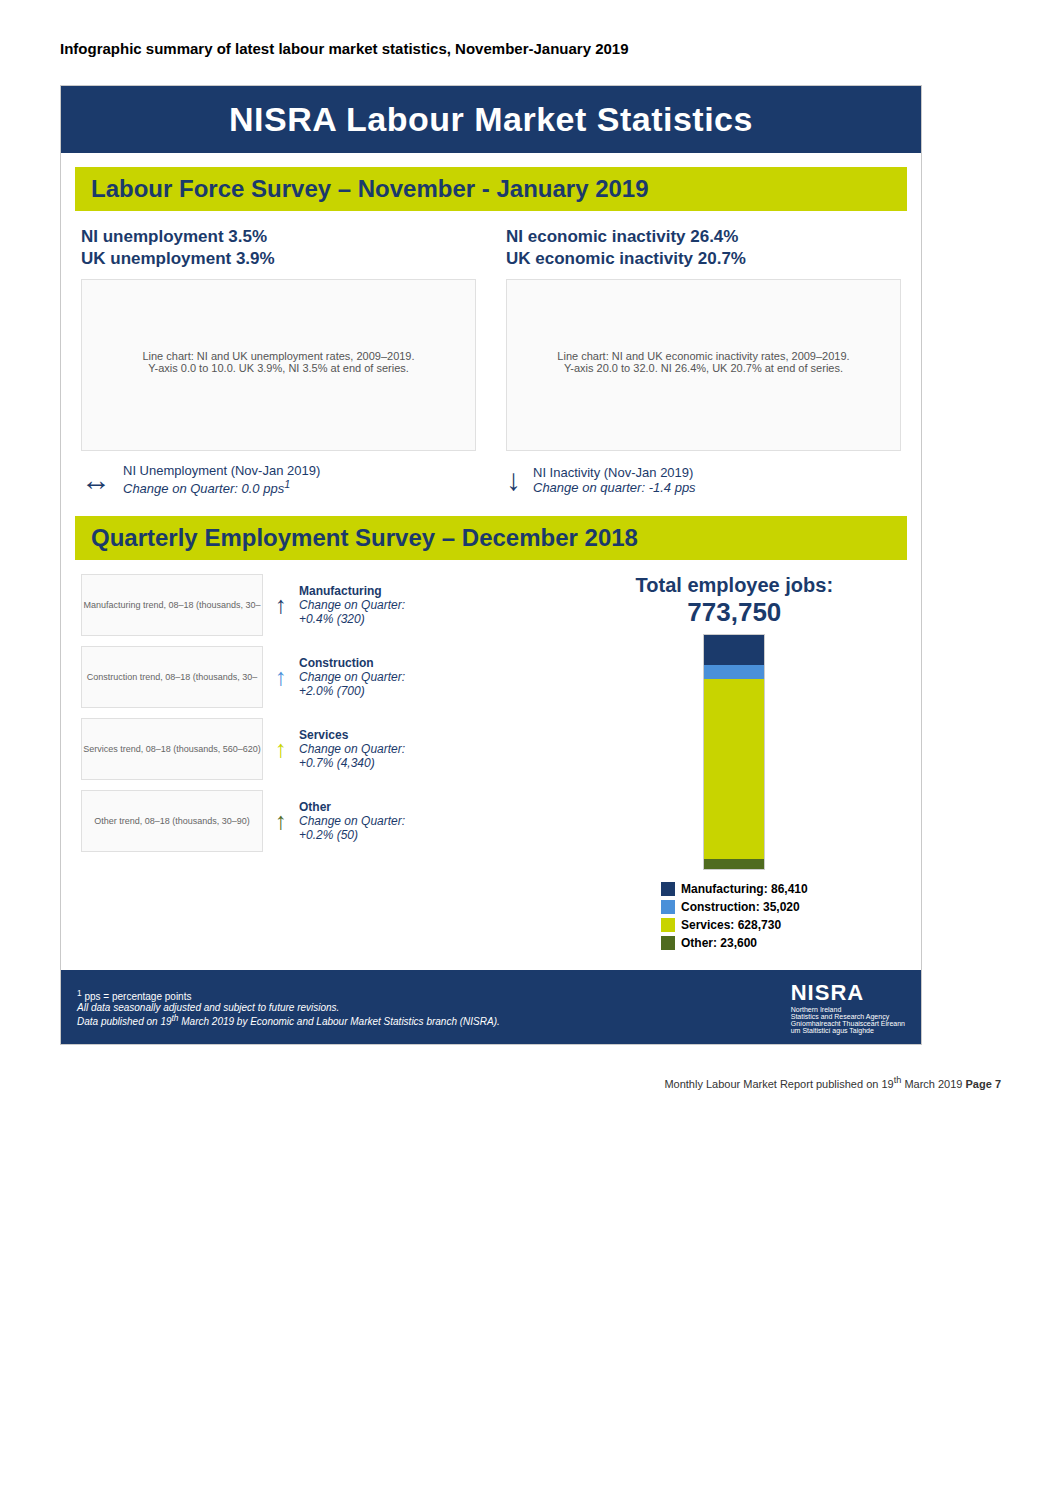Infographic summary of latest labour market statistics, November-January 2019
NISRA Labour Market Statistics
Labour Force Survey – November - January 2019
NI unemployment 3.5%
UK unemployment 3.9%
Line chart: NI and UK unemployment rates, 2009–2019.
Y-axis 0.0 to 10.0. UK 3.9%, NI 3.5% at end of series.
NI economic inactivity 26.4%
UK economic inactivity 20.7%
Line chart: NI and UK economic inactivity rates, 2009–2019.
Y-axis 20.0 to 32.0. NI 26.4%, UK 20.7% at end of series.
↔
NI Unemployment (Nov-Jan 2019) Change on Quarter: 0.0 pps1
↓
NI Inactivity (Nov-Jan 2019) Change on quarter: -1.4 pps
Quarterly Employment Survey – December 2018
Manufacturing trend, 08–18 (thousands, 30–90)
↑
Manufacturing Change on Quarter: +0.4% (320)
Construction trend, 08–18 (thousands, 30–90)
↑
Construction Change on Quarter: +2.0% (700)
Services trend, 08–18 (thousands, 560–620)
↑
Services Change on Quarter: +0.7% (4,340)
Other trend, 08–18 (thousands, 30–90)
↑
Other Change on Quarter: +0.2% (50)
Total employee jobs: 773,750
Manufacturing: 86,410
Construction: 35,020
Services: 628,730
Other: 23,600
1 pps = percentage points
All data seasonally adjusted and subject to future revisions. Data published on 19th March 2019 by Economic and Labour Market Statistics branch (NISRA).
NISRA Northern Ireland
Statistics and Research Agency
Gníomhaireacht Thuaisceart Éireann
um Staitisticí agus Taighde
Monthly Labour Market Report published on 19th March 2019 Page 7